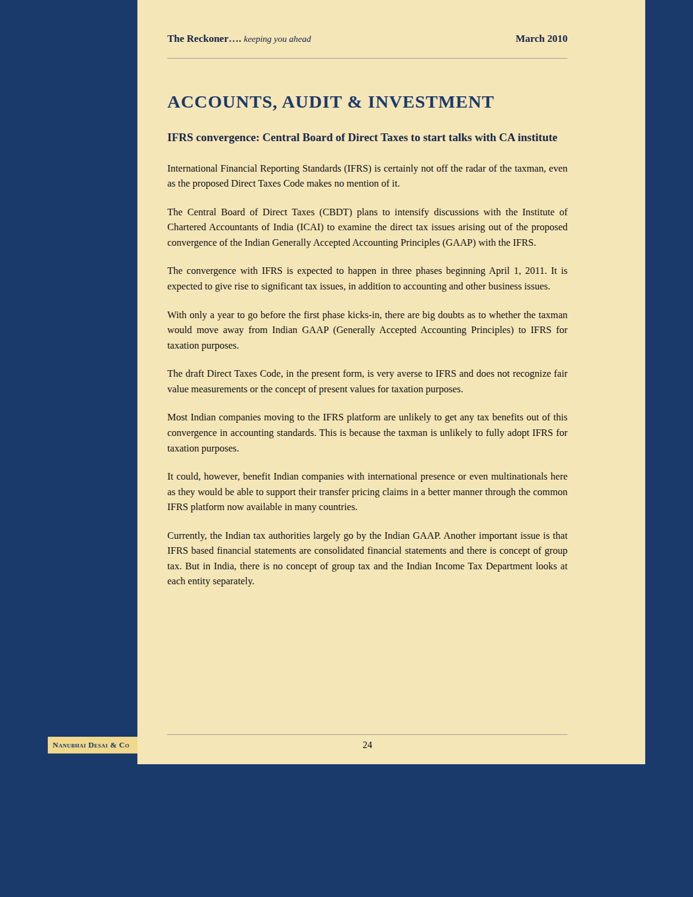Nanubhai Desai & Co
The Reckoner…. keeping you ahead March 2010
ACCOUNTS, AUDIT & INVESTMENT
IFRS convergence: Central Board of Direct Taxes to start talks with CA institute
International Financial Reporting Standards (IFRS) is certainly not off the radar of the taxman, even as the proposed Direct Taxes Code makes no mention of it.
The Central Board of Direct Taxes (CBDT) plans to intensify discussions with the Institute of Chartered Accountants of India (ICAI) to examine the direct tax issues arising out of the proposed convergence of the Indian Generally Accepted Accounting Principles (GAAP) with the IFRS.
The convergence with IFRS is expected to happen in three phases beginning April 1, 2011. It is expected to give rise to significant tax issues, in addition to accounting and other business issues.
With only a year to go before the first phase kicks-in, there are big doubts as to whether the taxman would move away from Indian GAAP (Generally Accepted Accounting Principles) to IFRS for taxation purposes.
The draft Direct Taxes Code, in the present form, is very averse to IFRS and does not recognize fair value measurements or the concept of present values for taxation purposes.
Most Indian companies moving to the IFRS platform are unlikely to get any tax benefits out of this convergence in accounting standards. This is because the taxman is unlikely to fully adopt IFRS for taxation purposes.
It could, however, benefit Indian companies with international presence or even multinationals here as they would be able to support their transfer pricing claims in a better manner through the common IFRS platform now available in many countries.
Currently, the Indian tax authorities largely go by the Indian GAAP. Another important issue is that IFRS based financial statements are consolidated financial statements and there is concept of group tax. But in India, there is no concept of group tax and the Indian Income Tax Department looks at each entity separately.
24